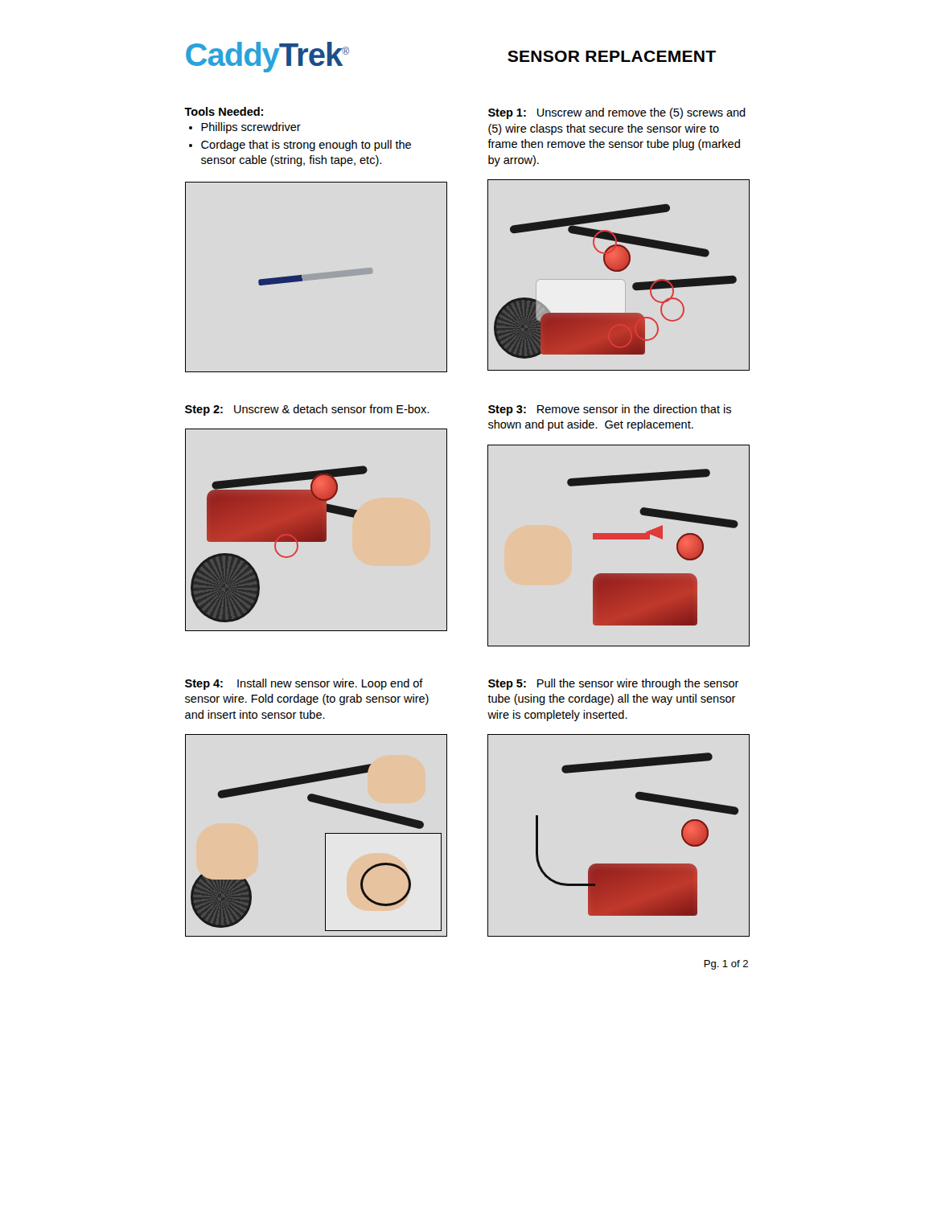Caddy Trek®
SENSOR REPLACEMENT
Tools Needed:
Phillips screwdriver
Cordage that is strong enough to pull the sensor cable (string, fish tape, etc).
Step 1: Unscrew and remove the (5) screws and (5) wire clasps that secure the sensor wire to frame then remove the sensor tube plug (marked by arrow).
Step 2: Unscrew & detach sensor from E-box.
Step 3: Remove sensor in the direction that is shown and put aside. Get replacement.
Step 4: Install new sensor wire. Loop end of sensor wire. Fold cordage (to grab sensor wire) and insert into sensor tube.
Step 5: Pull the sensor wire through the sensor tube (using the cordage) all the way until sensor wire is completely inserted.
Pg. 1 of 2